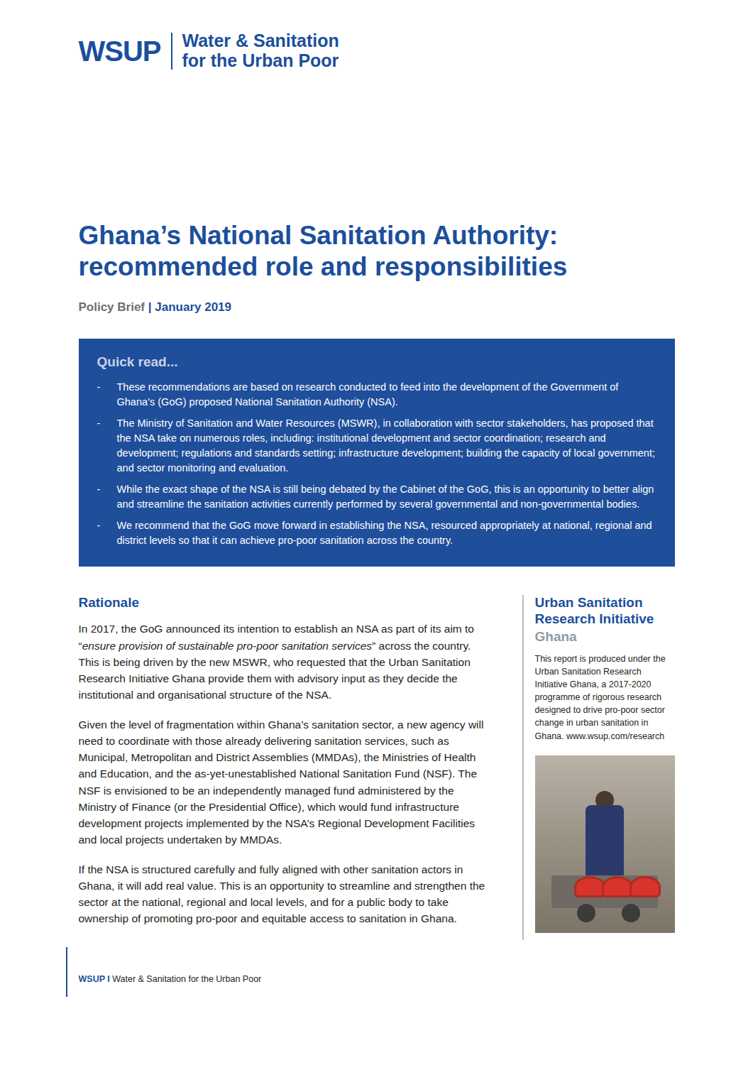WSUP
Water & Sanitationfor the Urban Poor
Ghana’s National Sanitation Authority:
recommended role and responsibilities
Policy Brief | January 2019
Quick read...
-These recommendations are based on research conducted to feed into the development of the Government of Ghana’s (GoG) proposed National Sanitation Authority (NSA).
-The Ministry of Sanitation and Water Resources (MSWR), in collaboration with sector stakeholders, has proposed that the NSA take on numerous roles, including: institutional development and sector coordination; research and development; regulations and standards setting; infrastructure development; building the capacity of local government; and sector monitoring and evaluation.
-While the exact shape of the NSA is still being debated by the Cabinet of the GoG, this is an opportunity to better align and streamline the sanitation activities currently performed by several governmental and non-governmental bodies.
-We recommend that the GoG move forward in establishing the NSA, resourced appropriately at national, regional and district levels so that it can achieve pro-poor sanitation across the country.
Rationale
In 2017, the GoG announced its intention to establish an NSA as part of its aim to “ensure provision of sustainable pro-poor sanitation services” across the country. This is being driven by the new MSWR, who requested that the Urban Sanitation Research Initiative Ghana provide them with advisory input as they decide the institutional and organisational structure of the NSA.
Given the level of fragmentation within Ghana’s sanitation sector, a new agency will need to coordinate with those already delivering sanitation services, such as Municipal, Metropolitan and District Assemblies (MMDAs), the Ministries of Health and Education, and the as-yet-unestablished National Sanitation Fund (NSF). The NSF is envisioned to be an independently managed fund administered by the Ministry of Finance (or the Presidential Office), which would fund infrastructure development projects implemented by the NSA’s Regional Development Facilities and local projects undertaken by MMDAs.
If the NSA is structured carefully and fully aligned with other sanitation actors in Ghana, it will add real value. This is an opportunity to streamline and strengthen the sector at the national, regional and local levels, and for a public body to take ownership of promoting pro-poor and equitable access to sanitation in Ghana.
Urban Sanitation
Research InitiativeGhana
This report is produced under the Urban Sanitation Research Initiative Ghana, a 2017-2020 programme of rigorous research designed to drive pro-poor sector change in urban sanitation in Ghana. www.wsup.com/research
WSUP I Water & Sanitation for the Urban Poor